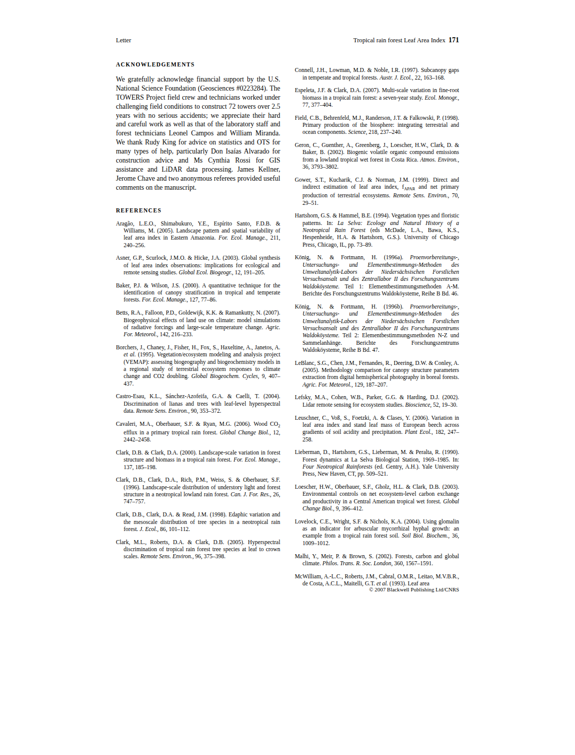Letter
Tropical rain forest Leaf Area Index 171
Acknowledgements
We gratefully acknowledge financial support by the U.S. National Science Foundation (Geosciences #0223284). The TOWERS Project field crew and technicians worked under challenging field conditions to construct 72 towers over 2.5 years with no serious accidents; we appreciate their hard and careful work as well as that of the laboratory staff and forest technicians Leonel Campos and William Miranda. We thank Rudy King for advice on statistics and OTS for many types of help, particularly Don Isaías Alvarado for construction advice and Ms Cynthia Rossi for GIS assistance and LiDAR data processing. James Kellner, Jerome Chave and two anonymous referees provided useful comments on the manuscript.
References
Aragão, L.E.O., Shimabukuro, Y.E., Espírito Santo, F.D.B. & Williams, M. (2005). Landscape pattern and spatial variability of leaf area index in Eastern Amazonia. For. Ecol. Manage., 211, 240–256.
Asner, G.P., Scurlock, J.M.O. & Hicke, J.A. (2003). Global synthesis of leaf area index observations: implications for ecological and remote sensing studies. Global Ecol. Biogeogr., 12, 191–205.
Baker, P.J. & Wilson, J.S. (2000). A quantitative technique for the identification of canopy stratification in tropical and temperate forests. For. Ecol. Manage., 127, 77–86.
Betts, R.A., Falloon, P.D., Goldewijk, K.K. & Ramankutty, N. (2007). Biogeophysical effects of land use on climate: model simulations of radiative forcings and large-scale temperature change. Agric. For. Meteorol., 142, 216–233.
Borchers, J., Chaney, J., Fisher, H., Fox, S., Haxeltine, A., Janetos, A. et al. (1995). Vegetation/ecosystem modeling and analysis project (VEMAP): assessing biogeography and biogeochemistry models in a regional study of terrestrial ecosystem responses to climate change and CO2 doubling. Global Biogeochem. Cycles, 9, 407–437.
Castro-Esau, K.L., Sánchez-Azofeifa, G.A. & Caelli, T. (2004). Discrimination of lianas and trees with leaf-level hyperspectral data. Remote Sens. Environ., 90, 353–372.
Cavaleri, M.A., Oberbauer, S.F. & Ryan, M.G. (2006). Wood CO2 efflux in a primary tropical rain forest. Global Change Biol., 12, 2442–2458.
Clark, D.B. & Clark, D.A. (2000). Landscape-scale variation in forest structure and biomass in a tropical rain forest. For. Ecol. Manage., 137, 185–198.
Clark, D.B., Clark, D.A., Rich, P.M., Weiss, S. & Oberbauer, S.F. (1996). Landscape-scale distribution of understory light and forest structure in a neotropical lowland rain forest. Can. J. For. Res., 26, 747–757.
Clark, D.B., Clark, D.A. & Read, J.M. (1998). Edaphic variation and the mesoscale distribution of tree species in a neotropical rain forest. J. Ecol., 86, 101–112.
Clark, M.L., Roberts, D.A. & Clark, D.B. (2005). Hyperspectral discrimination of tropical rain forest tree species at leaf to crown scales. Remote Sens. Environ., 96, 375–398.
Connell, J.H., Lowman, M.D. & Noble, I.R. (1997). Subcanopy gaps in temperate and tropical forests. Austr. J. Ecol., 22, 163–168.
Espeleta, J.F. & Clark, D.A. (2007). Multi-scale variation in fine-root biomass in a tropical rain forest: a seven-year study. Ecol. Monogr., 77, 377–404.
Field, C.B., Behrenfeld, M.J., Randerson, J.T. & Falkowski, P. (1998). Primary production of the biosphere: integrating terrestrial and ocean components. Science, 218, 237–240.
Geron, C., Guenther, A., Greenberg, J., Loescher, H.W., Clark, D. & Baker, B. (2002). Biogenic volatile organic compound emissions from a lowland tropical wet forest in Costa Rica. Atmos. Environ., 36, 3793–3802.
Gower, S.T., Kucharik, C.J. & Norman, J.M. (1999). Direct and indirect estimation of leaf area index, fAPAR and net primary production of terrestrial ecosystems. Remote Sens. Environ., 70, 29–51.
Hartshorn, G.S. & Hammel, B.E. (1994). Vegetation types and floristic patterns. In: La Selva: Ecology and Natural History of a Neotropical Rain Forest (eds McDade, L.A., Bawa, K.S., Hespenheide, H.A. & Hartshorn, G.S.). University of Chicago Press, Chicago, IL, pp. 73–89.
König, N. & Fortmann, H. (1996a). Proenvorbereitungs-, Untersuchungs- und Elementbestimmungs-Methoden des Umweltanalytik-Labors der Niedersächsischen Forstlichen Versuchsansalt und des Zentrallabor II des Forschungszentrums Waldoköysteme. Teil 1: Elementbestimmungsmethoden A-M. Berichte des Forschungszentrums Waldoköysteme, Reihe B Bd. 46.
König, N. & Fortmann, H. (1996b). Proenvorbereitungs-, Untersuchungs- und Elementbestimmungs-Methoden des Umweltanalytik-Labors der Niedersächsischen Forstlichen Versuchsansalt und des Zentrallabor II des Forschungszentrums Waldoköysteme. Teil 2: Elementbestimmungsmethoden N-Z und Sammelanhänge. Berichte des Forschungszentrums Waldoköysteme, Reihe B Bd. 47.
LeBlanc, S.G., Chen, J.M., Fernandes, R., Deering, D.W. & Conley, A. (2005). Methodology comparison for canopy structure parameters extraction from digital hemispherical photography in boreal forests. Agric. For. Meteorol., 129, 187–207.
Lefsky, M.A., Cohen, W.B., Parker, G.G. & Harding, D.J. (2002). Lidar remote sensing for ecosystem studies. Bioscience, 52, 19–30.
Leuschner, C., Voß, S., Foetzki, A. & Clases, Y. (2006). Variation in leaf area index and stand leaf mass of European beech across gradients of soil acidity and precipitation. Plant Ecol., 182, 247–258.
Lieberman, D., Hartshorn, G.S., Lieberman, M. & Peralta, R. (1990). Forest dynamics at La Selva Biological Station, 1969–1985. In: Four Neotropical Rainforests (ed. Gentry, A.H.). Yale University Press, New Haven, CT, pp. 509–521.
Loescher, H.W., Oberbauer, S.F., Gholz, H.L. & Clark, D.B. (2003). Environmental controls on net ecosystem-level carbon exchange and productivity in a Central American tropical wet forest. Global Change Biol., 9, 396–412.
Lovelock, C.E., Wright, S.F. & Nichols, K.A. (2004). Using glomalin as an indicator for arbuscular mycorrhizal hyphal growth: an example from a tropical rain forest soil. Soil Biol. Biochem., 36, 1009–1012.
Malhi, Y., Meir, P. & Brown, S. (2002). Forests, carbon and global climate. Philos. Trans. R. Soc. London, 360, 1567–1591.
McWilliam, A.-L.C., Roberts, J.M., Cabral, O.M.R., Leitao, M.V.B.R., de Costa, A.C.L., Maitelli, G.T. et al. (1993). Leaf area
© 2007 Blackwell Publishing Ltd/CNRS